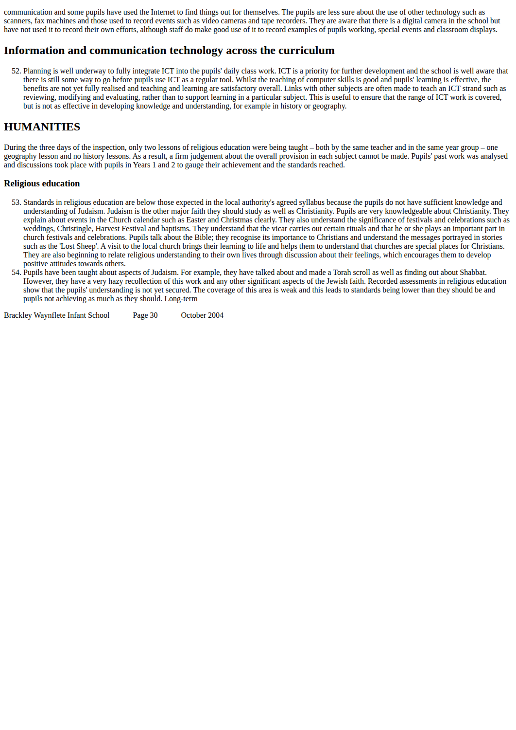communication and some pupils have used the Internet to find things out for themselves. The pupils are less sure about the use of other technology such as scanners, fax machines and those used to record events such as video cameras and tape recorders. They are aware that there is a digital camera in the school but have not used it to record their own efforts, although staff do make good use of it to record examples of pupils working, special events and classroom displays.
Information and communication technology across the curriculum
Planning is well underway to fully integrate ICT into the pupils' daily class work. ICT is a priority for further development and the school is well aware that there is still some way to go before pupils use ICT as a regular tool. Whilst the teaching of computer skills is good and pupils' learning is effective, the benefits are not yet fully realised and teaching and learning are satisfactory overall. Links with other subjects are often made to teach an ICT strand such as reviewing, modifying and evaluating, rather than to support learning in a particular subject. This is useful to ensure that the range of ICT work is covered, but is not as effective in developing knowledge and understanding, for example in history or geography.
HUMANITIES
During the three days of the inspection, only two lessons of religious education were being taught – both by the same teacher and in the same year group – one geography lesson and no history lessons. As a result, a firm judgement about the overall provision in each subject cannot be made. Pupils' past work was analysed and discussions took place with pupils in Years 1 and 2 to gauge their achievement and the standards reached.
Religious education
Standards in religious education are below those expected in the local authority's agreed syllabus because the pupils do not have sufficient knowledge and understanding of Judaism. Judaism is the other major faith they should study as well as Christianity. Pupils are very knowledgeable about Christianity. They explain about events in the Church calendar such as Easter and Christmas clearly. They also understand the significance of festivals and celebrations such as weddings, Christingle, Harvest Festival and baptisms. They understand that the vicar carries out certain rituals and that he or she plays an important part in church festivals and celebrations. Pupils talk about the Bible; they recognise its importance to Christians and understand the messages portrayed in stories such as the 'Lost Sheep'. A visit to the local church brings their learning to life and helps them to understand that churches are special places for Christians. They are also beginning to relate religious understanding to their own lives through discussion about their feelings, which encourages them to develop positive attitudes towards others.
Pupils have been taught about aspects of Judaism. For example, they have talked about and made a Torah scroll as well as finding out about Shabbat. However, they have a very hazy recollection of this work and any other significant aspects of the Jewish faith. Recorded assessments in religious education show that the pupils' understanding is not yet secured. The coverage of this area is weak and this leads to standards being lower than they should be and pupils not achieving as much as they should. Long-term
Brackley Waynflete Infant School Page 30 October 2004